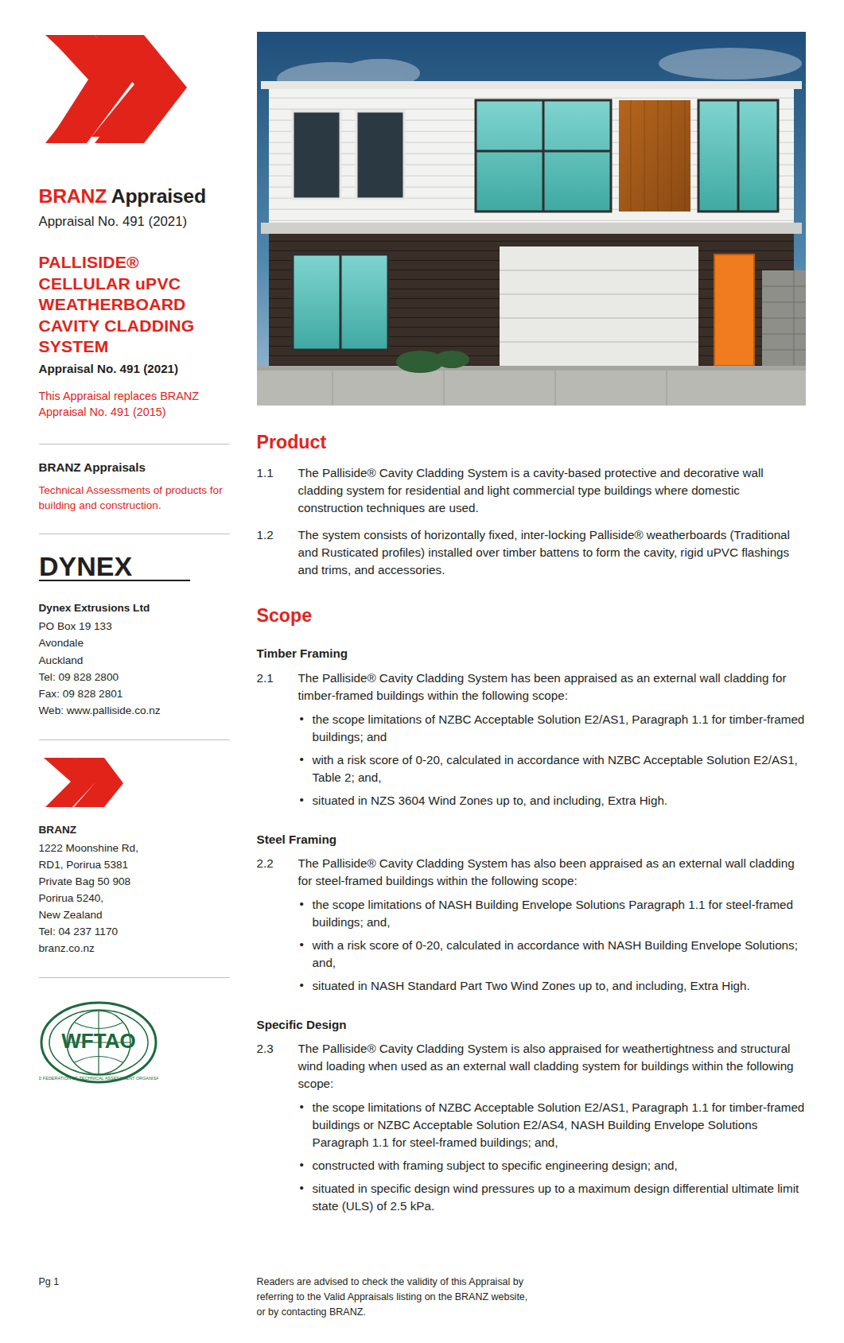BRANZ Appraised
Appraisal No. 491 (2021)
PALLISIDE®
CELLULAR uPVC
WEATHERBOARD
CAVITY CLADDING
SYSTEM
Appraisal No. 491 (2021)
This Appraisal replaces BRANZ
Appraisal No. 491 (2015)
BRANZ Appraisals
Technical Assessments of products for building and construction.
DYNEX
Dynex Extrusions Ltd
PO Box 19 133
Avondale
Auckland
Tel: 09 828 2800
Fax: 09 828 2801
Web: www.palliside.co.nz
BRANZ
1222 Moonshine Rd,
RD1, Porirua 5381
Private Bag 50 908
Porirua 5240,
New Zealand
Tel: 04 237 1170
branz.co.nz
WFTAO WORLD FEDERATION OF TECHNICAL ASSESSMENT ORGANISATIONS
Product
1.1
The Palliside® Cavity Cladding System is a cavity-based protective and decorative wall cladding system for residential and light commercial type buildings where domestic construction techniques are used.
1.2
The system consists of horizontally fixed, inter-locking Palliside® weatherboards (Traditional and Rusticated profiles) installed over timber battens to form the cavity, rigid uPVC flashings and trims, and accessories.
Scope
Timber Framing
2.1
The Palliside® Cavity Cladding System has been appraised as an external wall cladding for timber-framed buildings within the following scope:
the scope limitations of NZBC Acceptable Solution E2/AS1, Paragraph 1.1 for timber-framed buildings; and
with a risk score of 0-20, calculated in accordance with NZBC Acceptable Solution E2/AS1, Table 2; and,
situated in NZS 3604 Wind Zones up to, and including, Extra High.
Steel Framing
2.2
The Palliside® Cavity Cladding System has also been appraised as an external wall cladding for steel-framed buildings within the following scope:
the scope limitations of NASH Building Envelope Solutions Paragraph 1.1 for steel-framed buildings; and,
with a risk score of 0-20, calculated in accordance with NASH Building Envelope Solutions; and,
situated in NASH Standard Part Two Wind Zones up to, and including, Extra High.
Specific Design
2.3
The Palliside® Cavity Cladding System is also appraised for weathertightness and structural wind loading when used as an external wall cladding system for buildings within the following scope:
the scope limitations of NZBC Acceptable Solution E2/AS1, Paragraph 1.1 for timber-framed buildings or NZBC Acceptable Solution E2/AS4, NASH Building Envelope Solutions Paragraph 1.1 for steel-framed buildings; and,
constructed with framing subject to specific engineering design; and,
situated in specific design wind pressures up to a maximum design differential ultimate limit state (ULS) of 2.5 kPa.
Pg 1
Readers are advised to check the validity of this Appraisal by
referring to the Valid Appraisals listing on the BRANZ website,
or by contacting BRANZ.